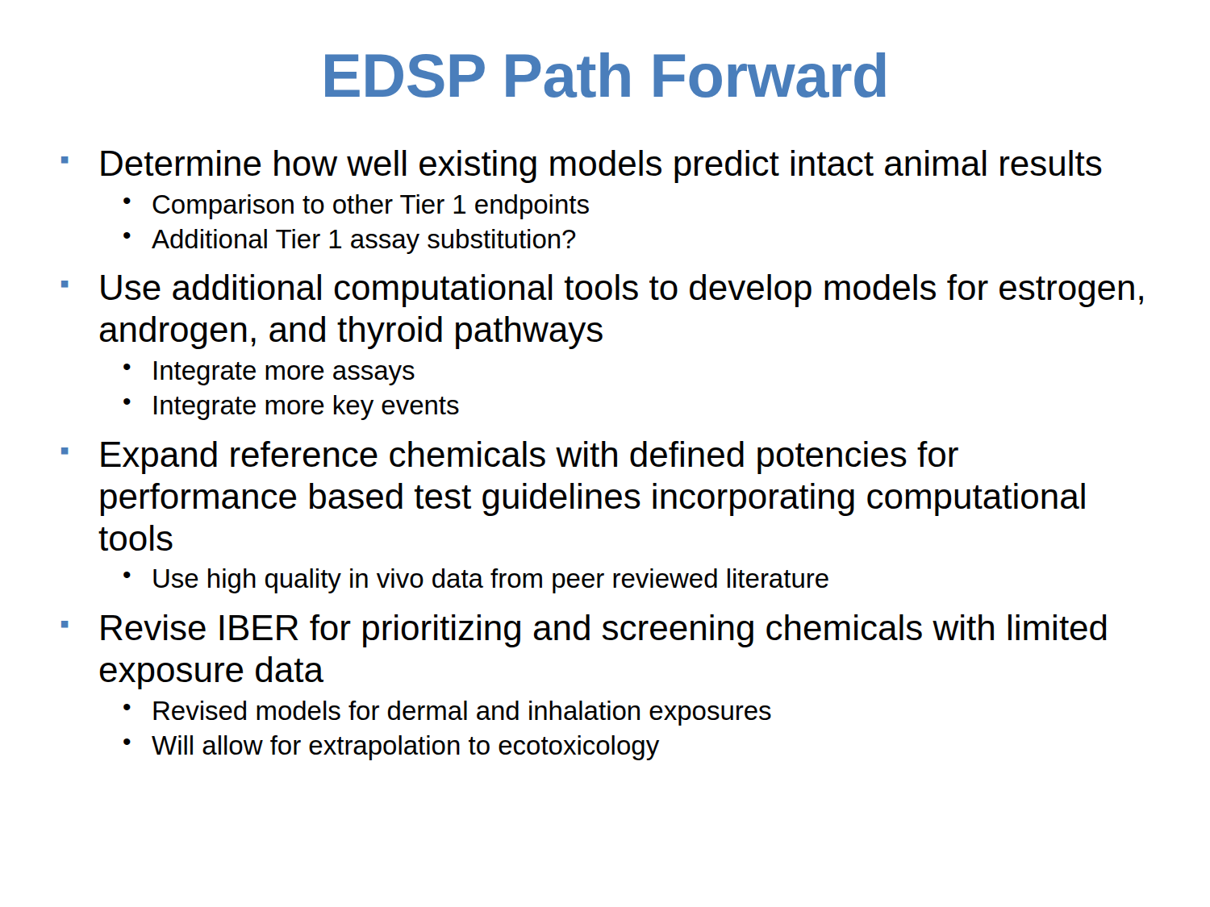EDSP Path Forward
Determine how well existing models predict intact animal results
Comparison to other Tier 1 endpoints
Additional Tier 1 assay substitution?
Use additional computational tools to develop models for estrogen, androgen, and thyroid pathways
Integrate more assays
Integrate more key events
Expand reference chemicals with defined potencies for performance based test guidelines incorporating computational tools
Use high quality in vivo data from peer reviewed literature
Revise IBER for prioritizing and screening chemicals with limited exposure data
Revised models for dermal and inhalation exposures
Will allow for extrapolation to ecotoxicology